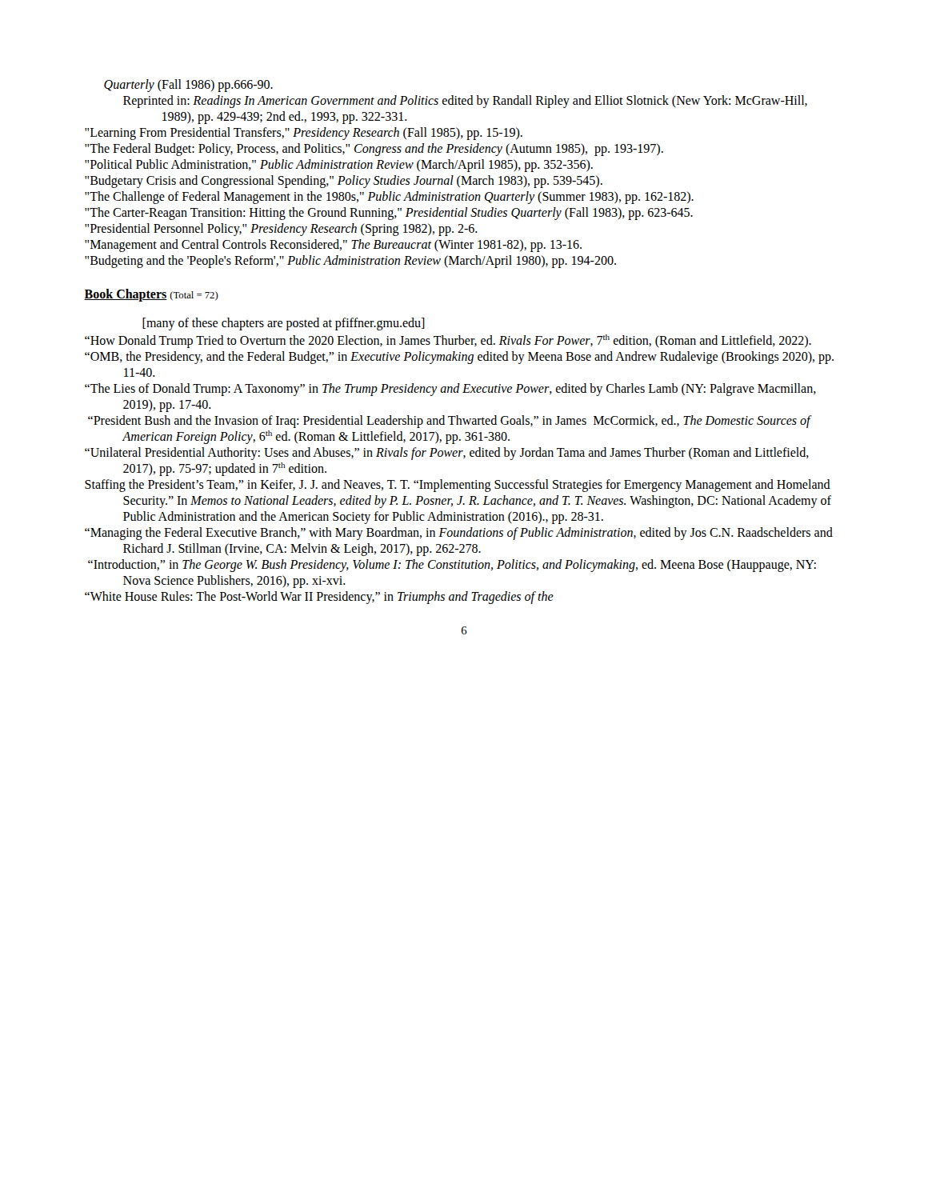Quarterly (Fall 1986) pp.666-90.
Reprinted in: Readings In American Government and Politics edited by Randall Ripley and Elliot Slotnick (New York: McGraw-Hill, 1989), pp. 429-439; 2nd ed., 1993, pp. 322-331.
"Learning From Presidential Transfers," Presidency Research (Fall 1985), pp. 15-19).
"The Federal Budget: Policy, Process, and Politics," Congress and the Presidency (Autumn 1985), pp. 193-197).
"Political Public Administration," Public Administration Review (March/April 1985), pp. 352-356).
"Budgetary Crisis and Congressional Spending," Policy Studies Journal (March 1983), pp. 539-545).
"The Challenge of Federal Management in the 1980s," Public Administration Quarterly (Summer 1983), pp. 162-182).
"The Carter-Reagan Transition: Hitting the Ground Running," Presidential Studies Quarterly (Fall 1983), pp. 623-645.
"Presidential Personnel Policy," Presidency Research (Spring 1982), pp. 2-6.
"Management and Central Controls Reconsidered," The Bureaucrat (Winter 1981-82), pp. 13-16.
"Budgeting and the 'People's Reform'," Public Administration Review (March/April 1980), pp. 194-200.
Book Chapters
(Total = 72)
[many of these chapters are posted at pfiffner.gmu.edu]
“How Donald Trump Tried to Overturn the 2020 Election, in James Thurber, ed. Rivals For Power, 7th edition, (Roman and Littlefield, 2022).
“OMB, the Presidency, and the Federal Budget,” in Executive Policymaking edited by Meena Bose and Andrew Rudalevige (Brookings 2020), pp. 11-40.
“The Lies of Donald Trump: A Taxonomy” in The Trump Presidency and Executive Power, edited by Charles Lamb (NY: Palgrave Macmillan, 2019), pp. 17-40.
“President Bush and the Invasion of Iraq: Presidential Leadership and Thwarted Goals,” in James McCormick, ed., The Domestic Sources of American Foreign Policy, 6th ed. (Roman & Littlefield, 2017), pp. 361-380.
“Unilateral Presidential Authority: Uses and Abuses,” in Rivals for Power, edited by Jordan Tama and James Thurber (Roman and Littlefield, 2017), pp. 75-97; updated in 7th edition.
Staffing the President’s Team,” in Keifer, J. J. and Neaves, T. T. “Implementing Successful Strategies for Emergency Management and Homeland Security.” In Memos to National Leaders, edited by P. L. Posner, J. R. Lachance, and T. T. Neaves. Washington, DC: National Academy of Public Administration and the American Society for Public Administration (2016)., pp. 28-31.
“Managing the Federal Executive Branch,” with Mary Boardman, in Foundations of Public Administration, edited by Jos C.N. Raadschelders and Richard J. Stillman (Irvine, CA: Melvin & Leigh, 2017), pp. 262-278.
“Introduction,” in The George W. Bush Presidency, Volume I: The Constitution, Politics, and Policymaking, ed. Meena Bose (Hauppauge, NY: Nova Science Publishers, 2016), pp. xi-xvi.
“White House Rules: The Post-World War II Presidency,” in Triumphs and Tragedies of the
6